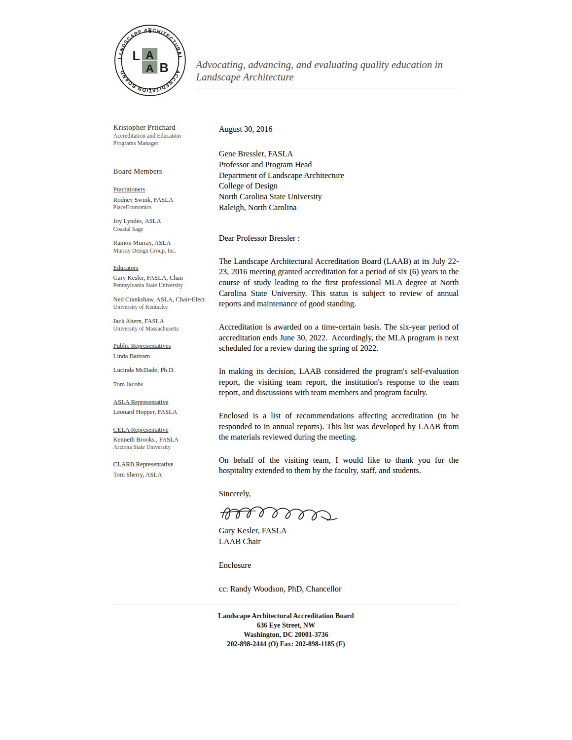LANDSCAPE ARCHITECTURAL ACCREDITATION BOARD L A A B
Advocating, advancing, and evaluating quality education in Landscape Architecture
Kristopher Pritchard
Accreditation and Education
Programs Manager
Board Members
Practitioners
Rodney Swink, FASLA
PlaceEconomics
Joy Lyndes, ASLA
Coastal Sage
Ramon Murray, ASLA
Murray Design Group, Inc.
Educators
Gary Kesler, FASLA, Chair
Pennsylvania State University
Ned Crankshaw, ASLA, Chair-Elect
University of Kentucky
Jack Ahern, FASLA
University of Massachusetts
Public Representatives
Linda Battram
Lucinda McDade, Ph.D.
Tom Jacobs
ASLA Representative
Leonard Hopper, FASLA
CELA Representative
Kenneth Brooks., FASLA
Arizona State University
CLARB Representative
Tom Sherry, ASLA
August 30, 2016
Gene Bressler, FASLA
Professor and Program Head
Department of Landscape Architecture
College of Design
North Carolina State University
Raleigh, North Carolina
Dear Professor Bressler :
The Landscape Architectural Accreditation Board (LAAB) at its July 22-23, 2016 meeting granted accreditation for a period of six (6) years to the course of study leading to the first professional MLA degree at North Carolina State University. This status is subject to review of annual reports and maintenance of good standing.
Accreditation is awarded on a time-certain basis. The six-year period of accreditation ends June 30, 2022. Accordingly, the MLA program is next scheduled for a review during the spring of 2022.
In making its decision, LAAB considered the program's self-evaluation report, the visiting team report, the institution's response to the team report, and discussions with team members and program faculty.
Enclosed is a list of recommendations affecting accreditation (to be responded to in annual reports). This list was developed by LAAB from the materials reviewed during the meeting.
On behalf of the visiting team, I would like to thank you for the hospitality extended to them by the faculty, staff, and students.
Sincerely,
Gary Kesler, FASLA
LAAB Chair
Enclosure
cc: Randy Woodson, PhD, Chancellor
Landscape Architectural Accreditation Board
636 Eye Street, NW
Washington, DC 20001-3736
202-898-2444 (O) Fax: 202-898-1185 (F)